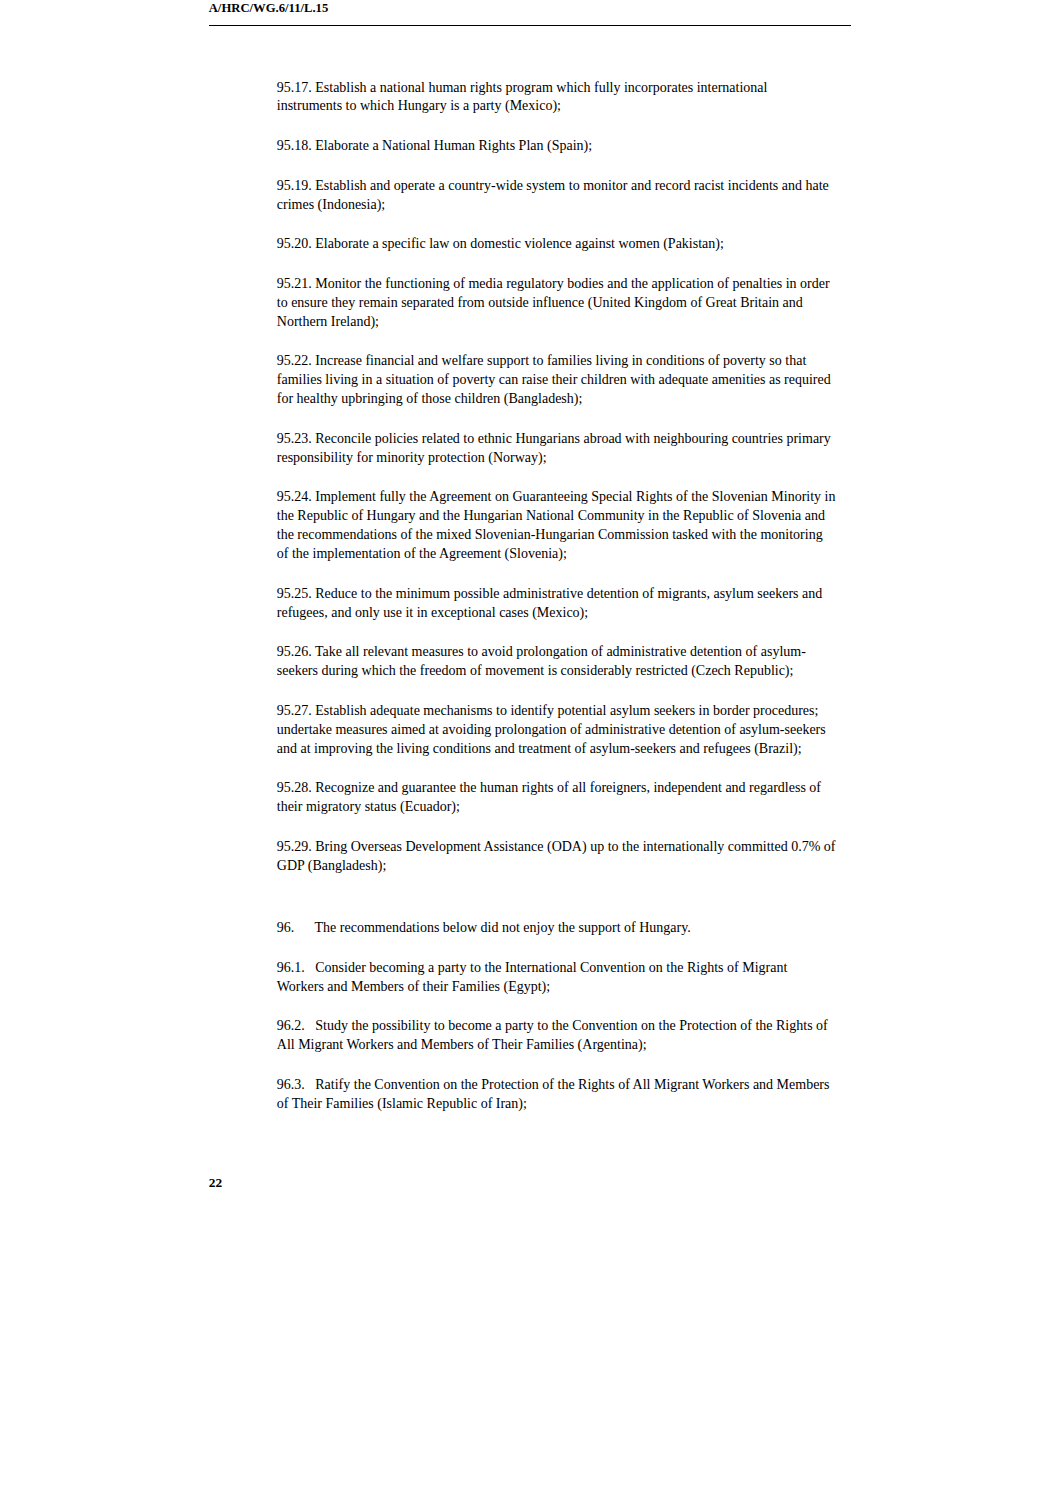A/HRC/WG.6/11/L.15
95.17. Establish a national human rights program which fully incorporates international instruments to which Hungary is a party (Mexico);
95.18. Elaborate a National Human Rights Plan (Spain);
95.19. Establish and operate a country-wide system to monitor and record racist incidents and hate crimes (Indonesia);
95.20. Elaborate a specific law on domestic violence against women (Pakistan);
95.21. Monitor the functioning of media regulatory bodies and the application of penalties in order to ensure they remain separated from outside influence (United Kingdom of Great Britain and Northern Ireland);
95.22. Increase financial and welfare support to families living in conditions of poverty so that families living in a situation of poverty can raise their children with adequate amenities as required for healthy upbringing of those children (Bangladesh);
95.23. Reconcile policies related to ethnic Hungarians abroad with neighbouring countries primary responsibility for minority protection (Norway);
95.24. Implement fully the Agreement on Guaranteeing Special Rights of the Slovenian Minority in the Republic of Hungary and the Hungarian National Community in the Republic of Slovenia and the recommendations of the mixed Slovenian-Hungarian Commission tasked with the monitoring of the implementation of the Agreement (Slovenia);
95.25. Reduce to the minimum possible administrative detention of migrants, asylum seekers and refugees, and only use it in exceptional cases (Mexico);
95.26. Take all relevant measures to avoid prolongation of administrative detention of asylum-seekers during which the freedom of movement is considerably restricted (Czech Republic);
95.27. Establish adequate mechanisms to identify potential asylum seekers in border procedures; undertake measures aimed at avoiding prolongation of administrative detention of asylum-seekers and at improving the living conditions and treatment of asylum-seekers and refugees (Brazil);
95.28. Recognize and guarantee the human rights of all foreigners, independent and regardless of their migratory status (Ecuador);
95.29. Bring Overseas Development Assistance (ODA) up to the internationally committed 0.7% of GDP (Bangladesh);
96. The recommendations below did not enjoy the support of Hungary.
96.1. Consider becoming a party to the International Convention on the Rights of Migrant Workers and Members of their Families (Egypt);
96.2. Study the possibility to become a party to the Convention on the Protection of the Rights of All Migrant Workers and Members of Their Families (Argentina);
96.3. Ratify the Convention on the Protection of the Rights of All Migrant Workers and Members of Their Families (Islamic Republic of Iran);
22